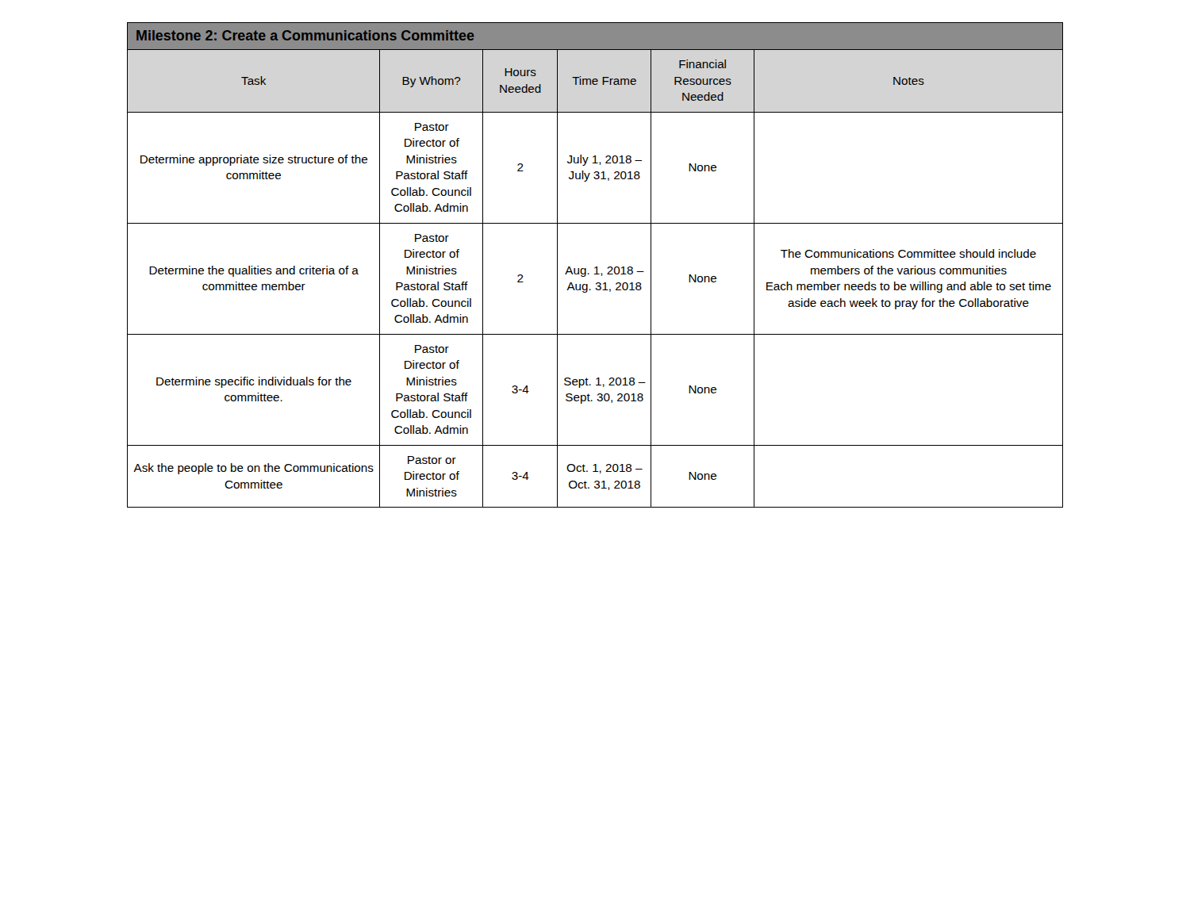Milestone 2: Create a Communications Committee
| Task | By Whom? | Hours Needed | Time Frame | Financial Resources Needed | Notes |
| --- | --- | --- | --- | --- | --- |
| Determine appropriate size structure of the committee | Pastor Director of Ministries Pastoral Staff Collab. Council Collab. Admin | 2 | July 1, 2018 – July 31, 2018 | None | |
| Determine the qualities and criteria of a committee member | Pastor Director of Ministries Pastoral Staff Collab. Council Collab. Admin | 2 | Aug. 1, 2018 – Aug. 31, 2018 | None | The Communications Committee should include members of the various communities Each member needs to be willing and able to set time aside each week to pray for the Collaborative |
| Determine specific individuals for the committee. | Pastor Director of Ministries Pastoral Staff Collab. Council Collab. Admin | 3-4 | Sept. 1, 2018 – Sept. 30, 2018 | None | |
| Ask the people to be on the Communications Committee | Pastor or Director of Ministries | 3-4 | Oct. 1, 2018 – Oct. 31, 2018 | None | |